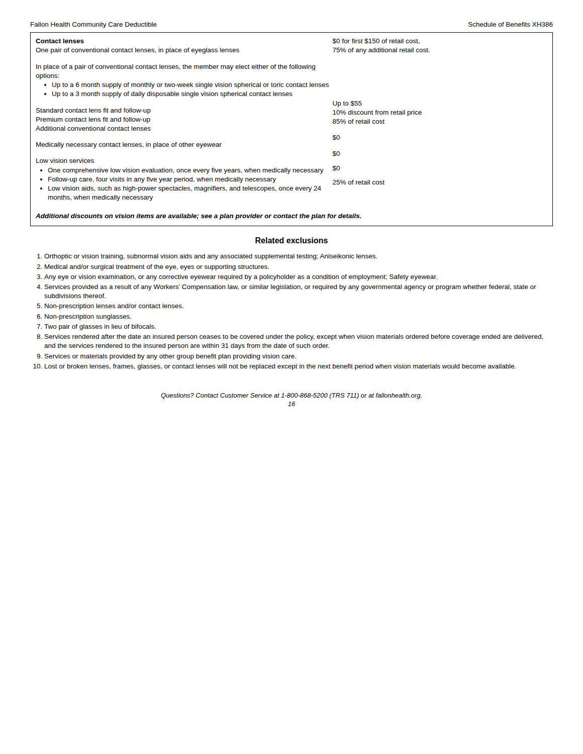Fallon Health Community Care Deductible
Schedule of Benefits XH386
| Contact lenses One pair of conventional contact lenses, in place of eyeglass lenses | $0 for first $150 of retail cost, 75% of any additional retail cost. |
| In place of a pair of conventional contact lenses, the member may elect either of the following options: Up to a 6 month supply of monthly or two-week single vision spherical or toric contact lenses Up to a 3 month supply of daily disposable single vision spherical contact lenses | |
| Standard contact lens fit and follow-up Premium contact lens fit and follow-up Additional conventional contact lenses | Up to $55 10% discount from retail price 85% of retail cost |
| Medically necessary contact lenses, in place of other eyewear | $0 |
| Low vision services One comprehensive low vision evaluation, once every five years, when medically necessary Follow-up care, four visits in any five year period, when medically necessary Low vision aids, such as high-power spectacles, magnifiers, and telescopes, once every 24 months, when medically necessary | $0 $0 25% of retail cost |
Additional discounts on vision items are available; see a plan provider or contact the plan for details.
Related exclusions
Orthoptic or vision training, subnormal vision aids and any associated supplemental testing; Aniseikonic lenses.
Medical and/or surgical treatment of the eye, eyes or supporting structures.
Any eye or vision examination, or any corrective eyewear required by a policyholder as a condition of employment; Safety eyewear.
Services provided as a result of any Workers’ Compensation law, or similar legislation, or required by any governmental agency or program whether federal, state or subdivisions thereof.
Non-prescription lenses and/or contact lenses.
Non-prescription sunglasses.
Two pair of glasses in lieu of bifocals.
Services rendered after the date an insured person ceases to be covered under the policy, except when vision materials ordered before coverage ended are delivered, and the services rendered to the insured person are within 31 days from the date of such order.
Services or materials provided by any other group benefit plan providing vision care.
Lost or broken lenses, frames, glasses, or contact lenses will not be replaced except in the next benefit period when vision materials would become available.
Questions? Contact Customer Service at 1-800-868-5200 (TRS 711) or at fallonhealth.org.
16